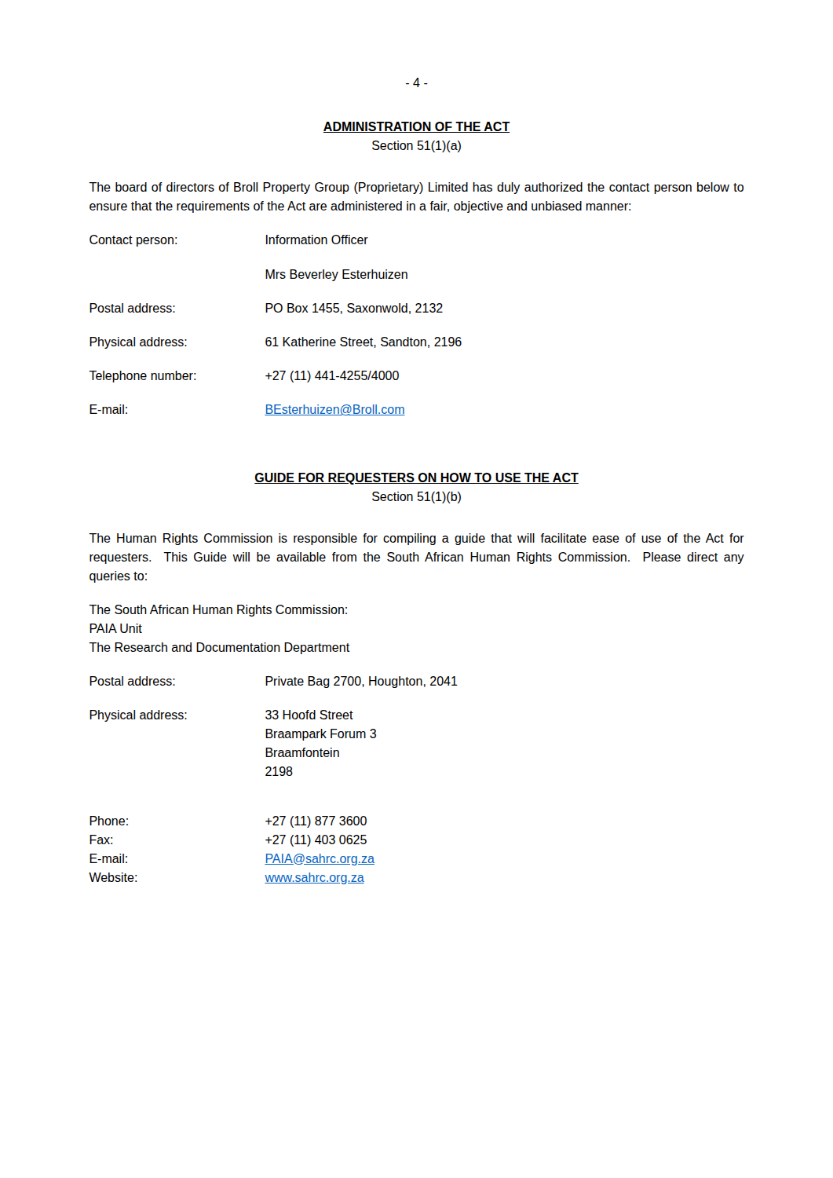- 4 -
ADMINISTRATION OF THE ACT
Section 51(1)(a)
The board of directors of Broll Property Group (Proprietary) Limited has duly authorized the contact person below to ensure that the requirements of the Act are administered in a fair, objective and unbiased manner:
| Contact person: | Information Officer |
| | Mrs Beverley Esterhuizen |
| Postal address: | PO Box 1455, Saxonwold, 2132 |
| Physical address: | 61 Katherine Street, Sandton, 2196 |
| Telephone number: | +27 (11) 441-4255/4000 |
| E-mail: | BEsterhuizen@Broll.com |
GUIDE FOR REQUESTERS ON HOW TO USE THE ACT
Section 51(1)(b)
The Human Rights Commission is responsible for compiling a guide that will facilitate ease of use of the Act for requesters. This Guide will be available from the South African Human Rights Commission. Please direct any queries to:
The South African Human Rights Commission:
PAIA Unit
The Research and Documentation Department
| Postal address: | Private Bag 2700, Houghton, 2041 |
| Physical address: | 33 Hoofd Street Braampark Forum 3 Braamfontein 2198 |
| Phone: | +27 (11) 877 3600 |
| Fax: | +27 (11) 403 0625 |
| E-mail: | PAIA@sahrc.org.za |
| Website: | www.sahrc.org.za |